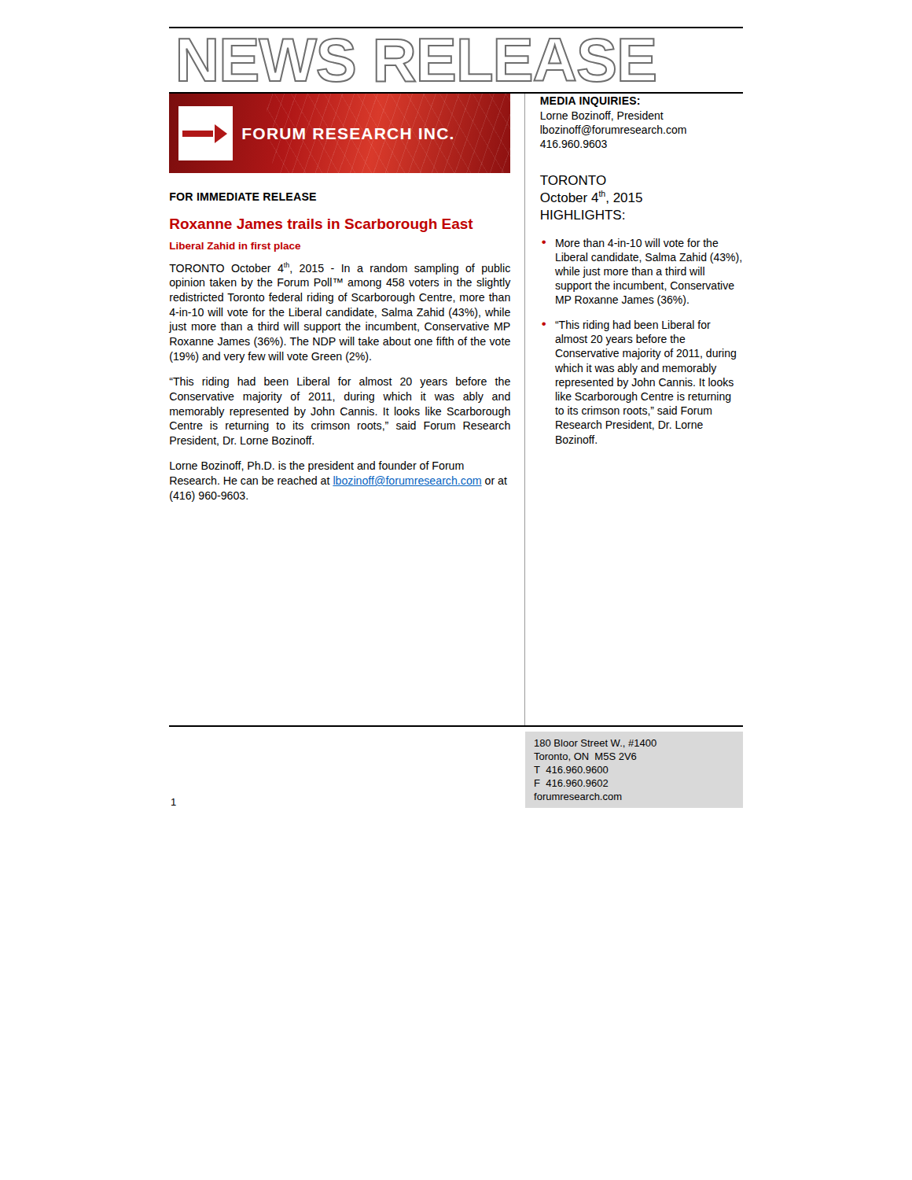NEWS RELEASE
FORUM RESEARCH INC.
FOR IMMEDIATE RELEASE
Roxanne James trails in Scarborough East
Liberal Zahid in first place
TORONTO October 4th, 2015 - In a random sampling of public opinion taken by the Forum Poll™ among 458 voters in the slightly redistricted Toronto federal riding of Scarborough Centre, more than 4-in-10 will vote for the Liberal candidate, Salma Zahid (43%), while just more than a third will support the incumbent, Conservative MP Roxanne James (36%). The NDP will take about one fifth of the vote (19%) and very few will vote Green (2%).
“This riding had been Liberal for almost 20 years before the Conservative majority of 2011, during which it was ably and memorably represented by John Cannis. It looks like Scarborough Centre is returning to its crimson roots,” said Forum Research President, Dr. Lorne Bozinoff.
Lorne Bozinoff, Ph.D. is the president and founder of Forum Research. He can be reached at lbozinoff@forumresearch.com or at (416) 960-9603.
MEDIA INQUIRIES:
Lorne Bozinoff, President
lbozinoff@forumresearch.com
416.960.9603
TORONTO October 4th, 2015 HIGHLIGHTS:
More than 4-in-10 will vote for the Liberal candidate, Salma Zahid (43%), while just more than a third will support the incumbent, Conservative MP Roxanne James (36%).
“This riding had been Liberal for almost 20 years before the Conservative majority of 2011, during which it was ably and memorably represented by John Cannis. It looks like Scarborough Centre is returning to its crimson roots,” said Forum Research President, Dr. Lorne Bozinoff.
1
180 Bloor Street W., #1400
Toronto, ON M5S 2V6
T 416.960.9600
F 416.960.9602
forumresearch.com